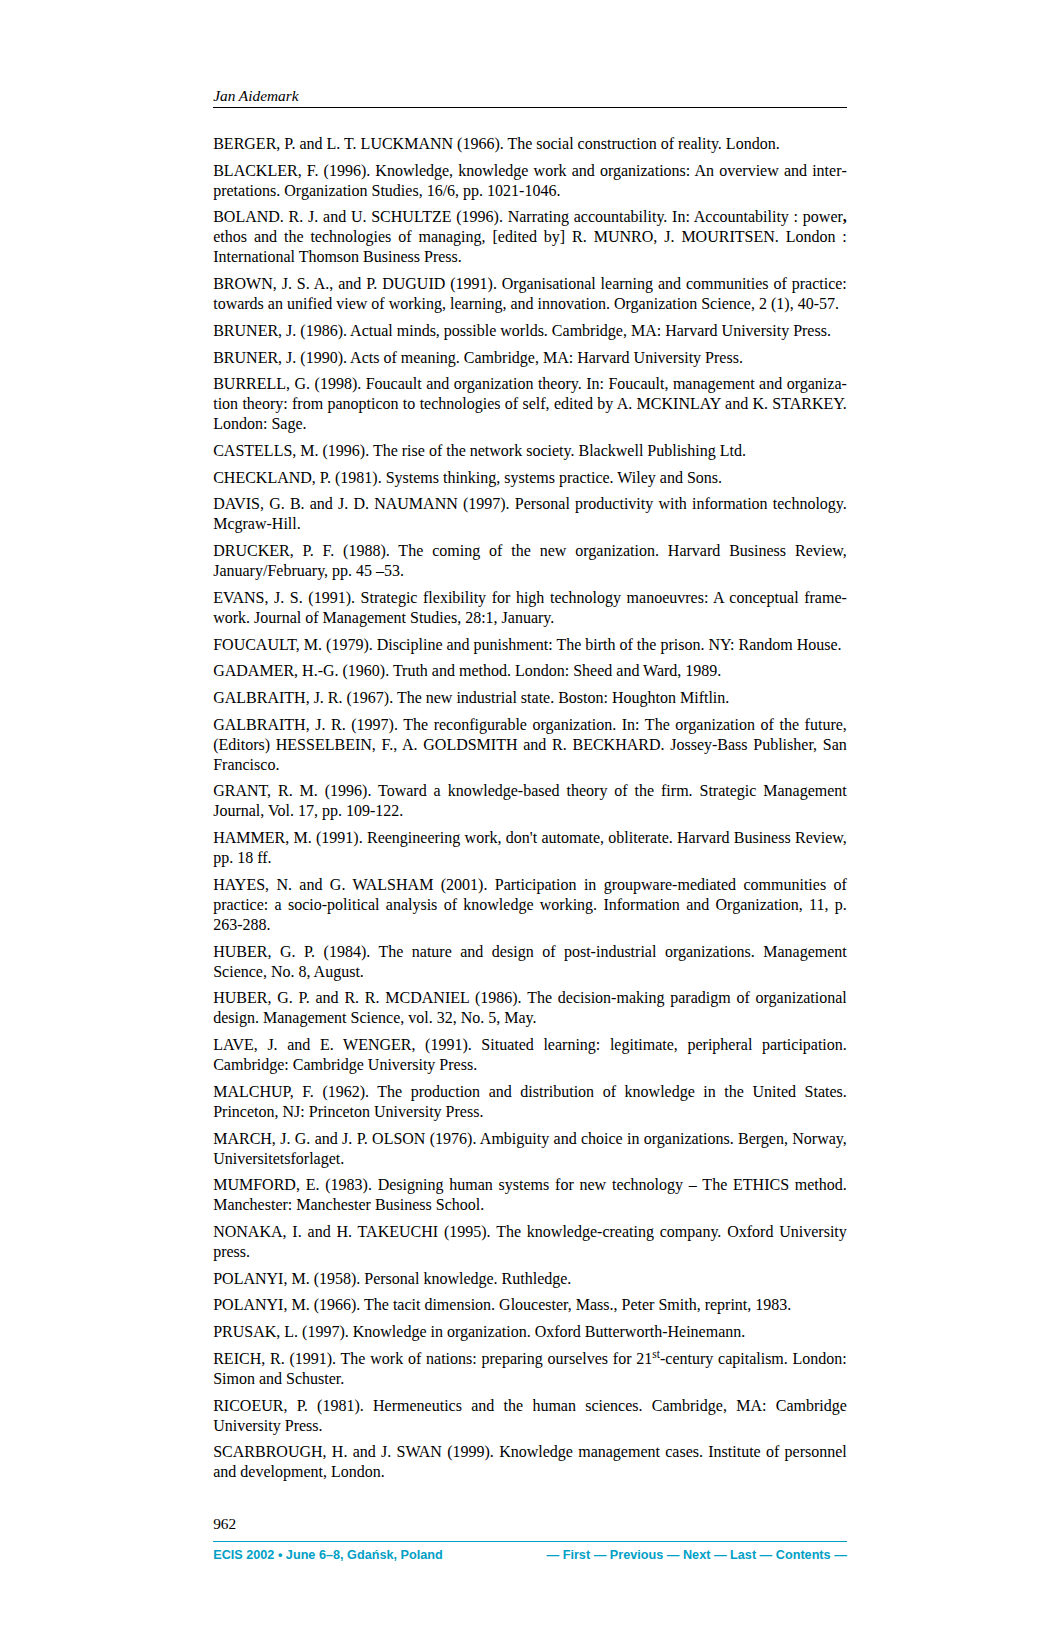Jan Aidemark
BERGER, P. and L. T. LUCKMANN (1966). The social construction of reality. London.
BLACKLER, F. (1996). Knowledge, knowledge work and organizations: An overview and interpretations. Organization Studies, 16/6, pp. 1021-1046.
BOLAND. R. J. and U. SCHULTZE (1996). Narrating accountability. In: Accountability : power, ethos and the technologies of managing, [edited by] R. MUNRO, J. MOURITSEN. London : International Thomson Business Press.
BROWN, J. S. A., and P. DUGUID (1991). Organisational learning and communities of practice: towards an unified view of working, learning, and innovation. Organization Science, 2 (1), 40-57.
BRUNER, J. (1986). Actual minds, possible worlds. Cambridge, MA: Harvard University Press.
BRUNER, J. (1990). Acts of meaning. Cambridge, MA: Harvard University Press.
BURRELL, G. (1998). Foucault and organization theory. In: Foucault, management and organization theory: from panopticon to technologies of self, edited by A. MCKINLAY and K. STARKEY. London: Sage.
CASTELLS, M. (1996). The rise of the network society. Blackwell Publishing Ltd.
CHECKLAND, P. (1981). Systems thinking, systems practice. Wiley and Sons.
DAVIS, G. B. and J. D. NAUMANN (1997). Personal productivity with information technology. Mcgraw-Hill.
DRUCKER, P. F. (1988). The coming of the new organization. Harvard Business Review, January/February, pp. 45 –53.
EVANS, J. S. (1991). Strategic flexibility for high technology manoeuvres: A conceptual framework. Journal of Management Studies, 28:1, January.
FOUCAULT, M. (1979). Discipline and punishment: The birth of the prison. NY: Random House.
GADAMER, H.-G. (1960). Truth and method. London: Sheed and Ward, 1989.
GALBRAITH, J. R. (1967). The new industrial state. Boston: Houghton Miftlin.
GALBRAITH, J. R. (1997). The reconfigurable organization. In: The organization of the future, (Editors) HESSELBEIN, F., A. GOLDSMITH and R. BECKHARD. Jossey-Bass Publisher, San Francisco.
GRANT, R. M. (1996). Toward a knowledge-based theory of the firm. Strategic Management Journal, Vol. 17, pp. 109-122.
HAMMER, M. (1991). Reengineering work, don't automate, obliterate. Harvard Business Review, pp. 18 ff.
HAYES, N. and G. WALSHAM (2001). Participation in groupware-mediated communities of practice: a socio-political analysis of knowledge working. Information and Organization, 11, p. 263-288.
HUBER, G. P. (1984). The nature and design of post-industrial organizations. Management Science, No. 8, August.
HUBER, G. P. and R. R. MCDANIEL (1986). The decision-making paradigm of organizational design. Management Science, vol. 32, No. 5, May.
LAVE, J. and E. WENGER, (1991). Situated learning: legitimate, peripheral participation. Cambridge: Cambridge University Press.
MALCHUP, F. (1962). The production and distribution of knowledge in the United States. Princeton, NJ: Princeton University Press.
MARCH, J. G. and J. P. OLSON (1976). Ambiguity and choice in organizations. Bergen, Norway, Universitetsforlaget.
MUMFORD, E. (1983). Designing human systems for new technology – The ETHICS method. Manchester: Manchester Business School.
NONAKA, I. and H. TAKEUCHI (1995). The knowledge-creating company. Oxford University press.
POLANYI, M. (1958). Personal knowledge. Ruthledge.
POLANYI, M. (1966). The tacit dimension. Gloucester, Mass., Peter Smith, reprint, 1983.
PRUSAK, L. (1997). Knowledge in organization. Oxford Butterworth-Heinemann.
REICH, R. (1991). The work of nations: preparing ourselves for 21st-century capitalism. London: Simon and Schuster.
RICOEUR, P. (1981). Hermeneutics and the human sciences. Cambridge, MA: Cambridge University Press.
SCARBROUGH, H. and J. SWAN (1999). Knowledge management cases. Institute of personnel and development, London.
962
ECIS 2002 • June 6–8, Gdańsk, Poland — First — Previous — Next — Last — Contents —